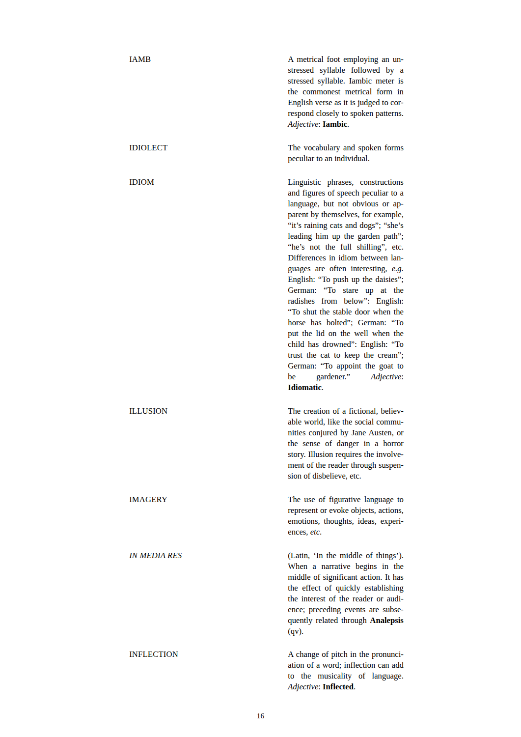IAMB
A metrical foot employing an unstressed syllable followed by a stressed syllable. Iambic meter is the commonest metrical form in English verse as it is judged to correspond closely to spoken patterns. Adjective: Iambic.
IDIOLECT
The vocabulary and spoken forms peculiar to an individual.
IDIOM
Linguistic phrases, constructions and figures of speech peculiar to a language, but not obvious or apparent by themselves, for example, “it’s raining cats and dogs”; “she’s leading him up the garden path”; “he’s not the full shilling”, etc. Differences in idiom between languages are often interesting, e.g. English: “To push up the daisies”; German: “To stare up at the radishes from below”: English: “To shut the stable door when the horse has bolted”; German: “To put the lid on the well when the child has drowned”: English: “To trust the cat to keep the cream”; German: “To appoint the goat to be gardener.” Adjective: Idiomatic.
ILLUSION
The creation of a fictional, believable world, like the social communities conjured by Jane Austen, or the sense of danger in a horror story. Illusion requires the involvement of the reader through suspension of disbelieve, etc.
IMAGERY
The use of figurative language to represent or evoke objects, actions, emotions, thoughts, ideas, experiences, etc.
IN MEDIA RES
(Latin, ‘In the middle of things’). When a narrative begins in the middle of significant action. It has the effect of quickly establishing the interest of the reader or audience; preceding events are subsequently related through Analepsis (qv).
INFLECTION
A change of pitch in the pronunciation of a word; inflection can add to the musicality of language. Adjective: Inflected.
16